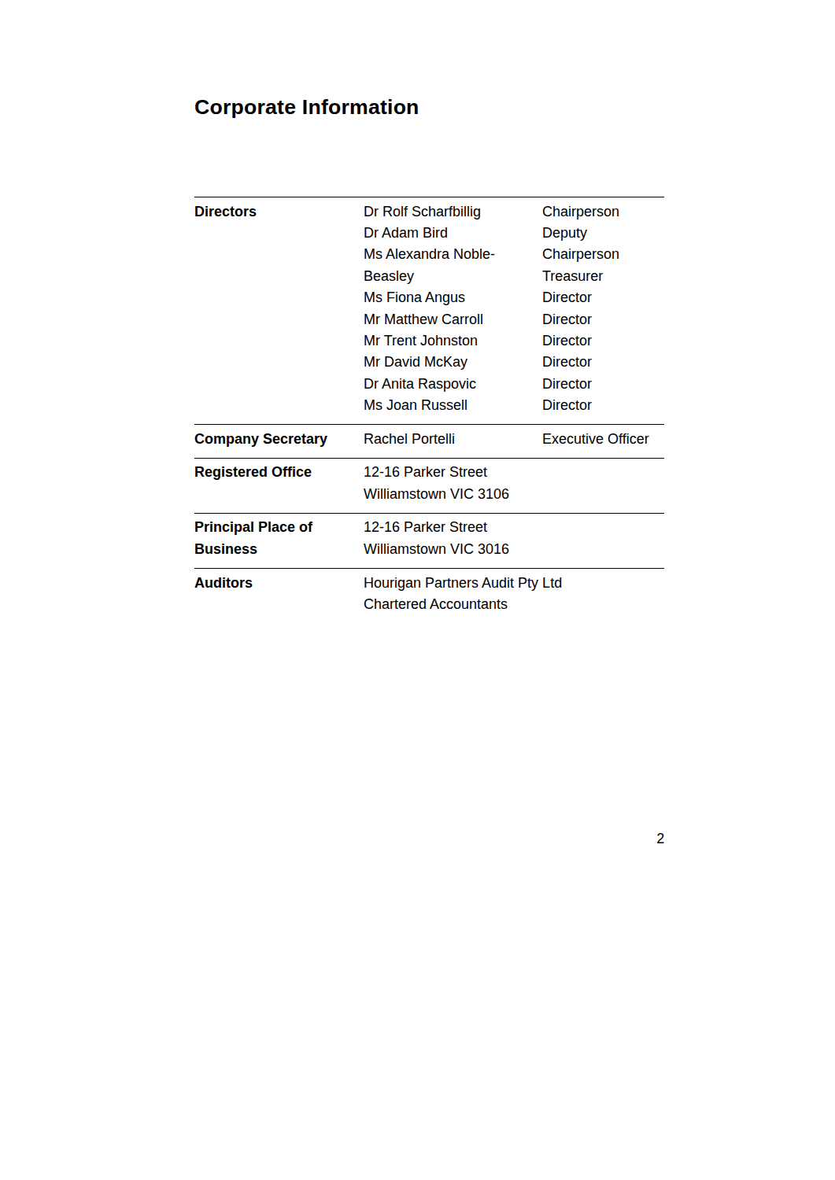Corporate Information
| Directors | Dr Rolf Scharfbillig Dr Adam Bird Ms Alexandra Noble-Beasley Ms Fiona Angus Mr Matthew Carroll Mr Trent Johnston Mr David McKay Dr Anita Raspovic Ms Joan Russell | Chairperson Deputy Chairperson Treasurer Director Director Director Director Director Director |
| Company Secretary | Rachel Portelli | Executive Officer |
| Registered Office | 12-16 Parker Street Williamstown VIC 3106 |
| Principal Place of Business | 12-16 Parker Street Williamstown VIC 3016 |
| Auditors | Hourigan Partners Audit Pty Ltd Chartered Accountants |
2